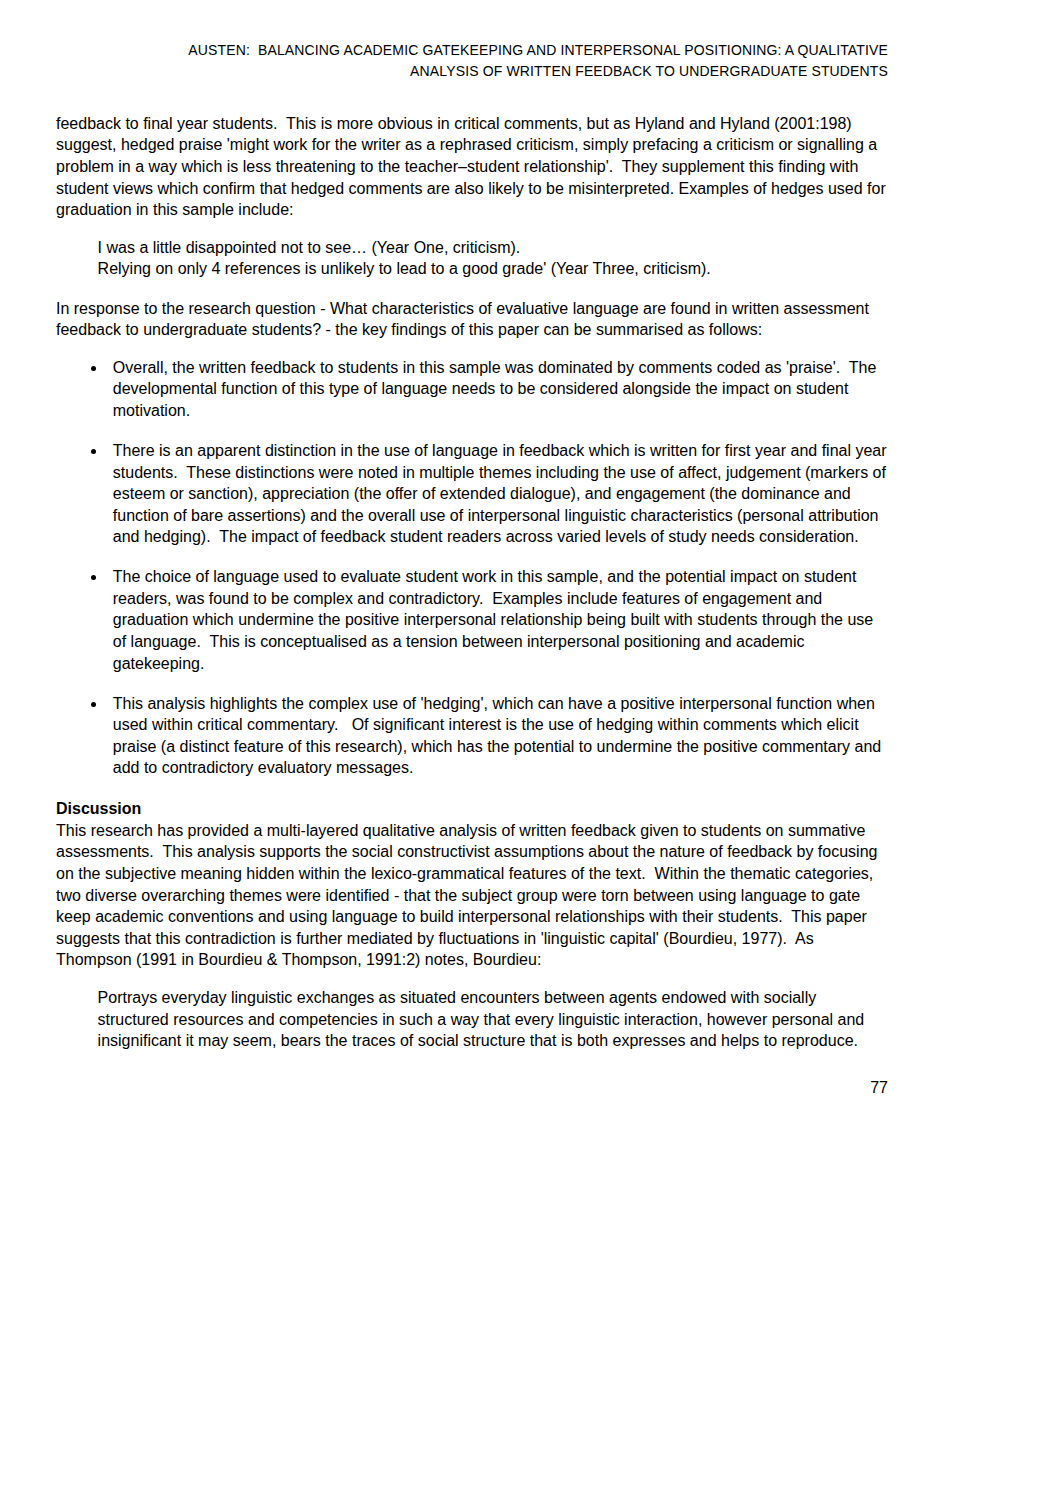AUSTEN: BALANCING ACADEMIC GATEKEEPING AND INTERPERSONAL POSITIONING: A QUALITATIVE ANALYSIS OF WRITTEN FEEDBACK TO UNDERGRADUATE STUDENTS
feedback to final year students. This is more obvious in critical comments, but as Hyland and Hyland (2001:198) suggest, hedged praise 'might work for the writer as a rephrased criticism, simply prefacing a criticism or signalling a problem in a way which is less threatening to the teacher–student relationship'. They supplement this finding with student views which confirm that hedged comments are also likely to be misinterpreted. Examples of hedges used for graduation in this sample include:
I was a little disappointed not to see… (Year One, criticism).
Relying on only 4 references is unlikely to lead to a good grade' (Year Three, criticism).
In response to the research question - What characteristics of evaluative language are found in written assessment feedback to undergraduate students? - the key findings of this paper can be summarised as follows:
Overall, the written feedback to students in this sample was dominated by comments coded as 'praise'. The developmental function of this type of language needs to be considered alongside the impact on student motivation.
There is an apparent distinction in the use of language in feedback which is written for first year and final year students. These distinctions were noted in multiple themes including the use of affect, judgement (markers of esteem or sanction), appreciation (the offer of extended dialogue), and engagement (the dominance and function of bare assertions) and the overall use of interpersonal linguistic characteristics (personal attribution and hedging). The impact of feedback student readers across varied levels of study needs consideration.
The choice of language used to evaluate student work in this sample, and the potential impact on student readers, was found to be complex and contradictory. Examples include features of engagement and graduation which undermine the positive interpersonal relationship being built with students through the use of language. This is conceptualised as a tension between interpersonal positioning and academic gatekeeping.
This analysis highlights the complex use of 'hedging', which can have a positive interpersonal function when used within critical commentary. Of significant interest is the use of hedging within comments which elicit praise (a distinct feature of this research), which has the potential to undermine the positive commentary and add to contradictory evaluatory messages.
Discussion
This research has provided a multi-layered qualitative analysis of written feedback given to students on summative assessments. This analysis supports the social constructivist assumptions about the nature of feedback by focusing on the subjective meaning hidden within the lexico-grammatical features of the text. Within the thematic categories, two diverse overarching themes were identified - that the subject group were torn between using language to gate keep academic conventions and using language to build interpersonal relationships with their students. This paper suggests that this contradiction is further mediated by fluctuations in 'linguistic capital' (Bourdieu, 1977). As Thompson (1991 in Bourdieu & Thompson, 1991:2) notes, Bourdieu:
Portrays everyday linguistic exchanges as situated encounters between agents endowed with socially structured resources and competencies in such a way that every linguistic interaction, however personal and insignificant it may seem, bears the traces of social structure that is both expresses and helps to reproduce.
77